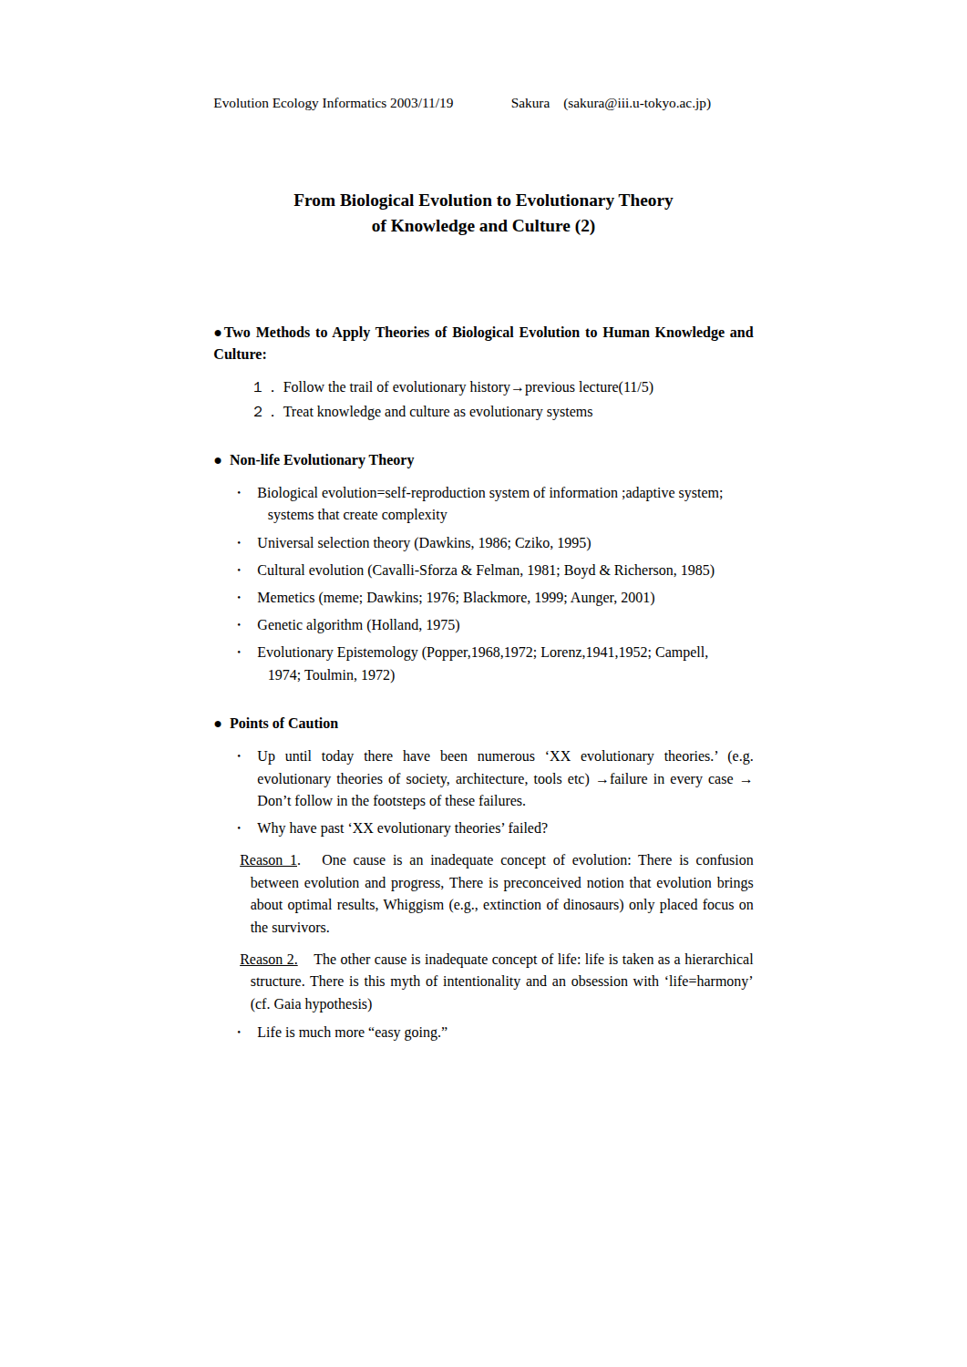Evolution Ecology Informatics 2003/11/19 Sakura　(sakura@iii.u-tokyo.ac.jp)
From Biological Evolution to Evolutionary Theory
of Knowledge and Culture (2)
●Two Methods to Apply Theories of Biological Evolution to Human Knowledge and Culture:
１． Follow the trail of evolutionary history→previous lecture(11/5)
２． Treat knowledge and culture as evolutionary systems
● Non-life Evolutionary Theory
Biological evolution=self-reproduction system of information ;adaptive system;
systems that create complexity
Universal selection theory (Dawkins, 1986; Cziko, 1995)
Cultural evolution (Cavalli-Sforza & Felman, 1981; Boyd & Richerson, 1985)
Memetics (meme; Dawkins; 1976; Blackmore, 1999; Aunger, 2001)
Genetic algorithm (Holland, 1975)
Evolutionary Epistemology (Popper,1968,1972; Lorenz,1941,1952; Campell,
1974; Toulmin, 1972)
● Points of Caution
Up until today there have been numerous ‘XX evolutionary theories.’ (e.g. evolutionary theories of society, architecture, tools etc) →failure in every case → Don’t follow in the footsteps of these failures.
Why have past ‘XX evolutionary theories’ failed?
Reason 1. One cause is an inadequate concept of evolution: There is confusion between evolution and progress, There is preconceived notion that evolution brings about optimal results, Whiggism (e.g., extinction of dinosaurs) only placed focus on the survivors.
Reason 2. The other cause is inadequate concept of life: life is taken as a hierarchical structure. There is this myth of intentionality and an obsession with ‘life=harmony’ (cf. Gaia hypothesis)
Life is much more “easy going.”